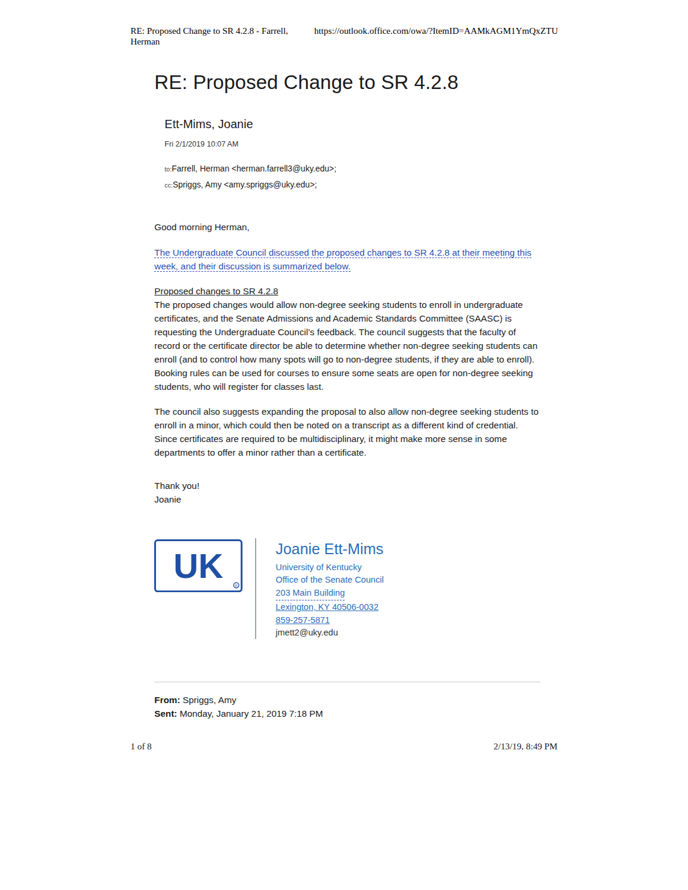RE: Proposed Change to SR 4.2.8 - Farrell, Herman
https://outlook.office.com/owa/?ItemID=AAMkAGM1YmQxZTU...
RE: Proposed Change to SR 4.2.8
Ett-Mims, Joanie
Fri 2/1/2019 10:07 AM
To: Farrell, Herman <herman.farrell3@uky.edu>;
Cc: Spriggs, Amy <amy.spriggs@uky.edu>;
Good morning Herman,
The Undergraduate Council discussed the proposed changes to SR 4.2.8 at their meeting this week, and their discussion is summarized below.
Proposed changes to SR 4.2.8
The proposed changes would allow non-degree seeking students to enroll in undergraduate certificates, and the Senate Admissions and Academic Standards Committee (SAASC) is requesting the Undergraduate Council’s feedback. The council suggests that the faculty of record or the certificate director be able to determine whether non-degree seeking students can enroll (and to control how many spots will go to non-degree students, if they are able to enroll). Booking rules can be used for courses to ensure some seats are open for non-degree seeking students, who will register for classes last.
The council also suggests expanding the proposal to also allow non-degree seeking students to enroll in a minor, which could then be noted on a transcript as a different kind of credential. Since certificates are required to be multidisciplinary, it might make more sense in some departments to offer a minor rather than a certificate.
Thank you!
Joanie
UK R
Joanie Ett-Mims
University of Kentucky
Office of the Senate Council
203 Main Building
Lexington, KY 40506-0032
859-257-5871
jmett2@uky.edu
From: Spriggs, Amy
Sent: Monday, January 21, 2019 7:18 PM
1 of 8
2/13/19, 8:49 PM